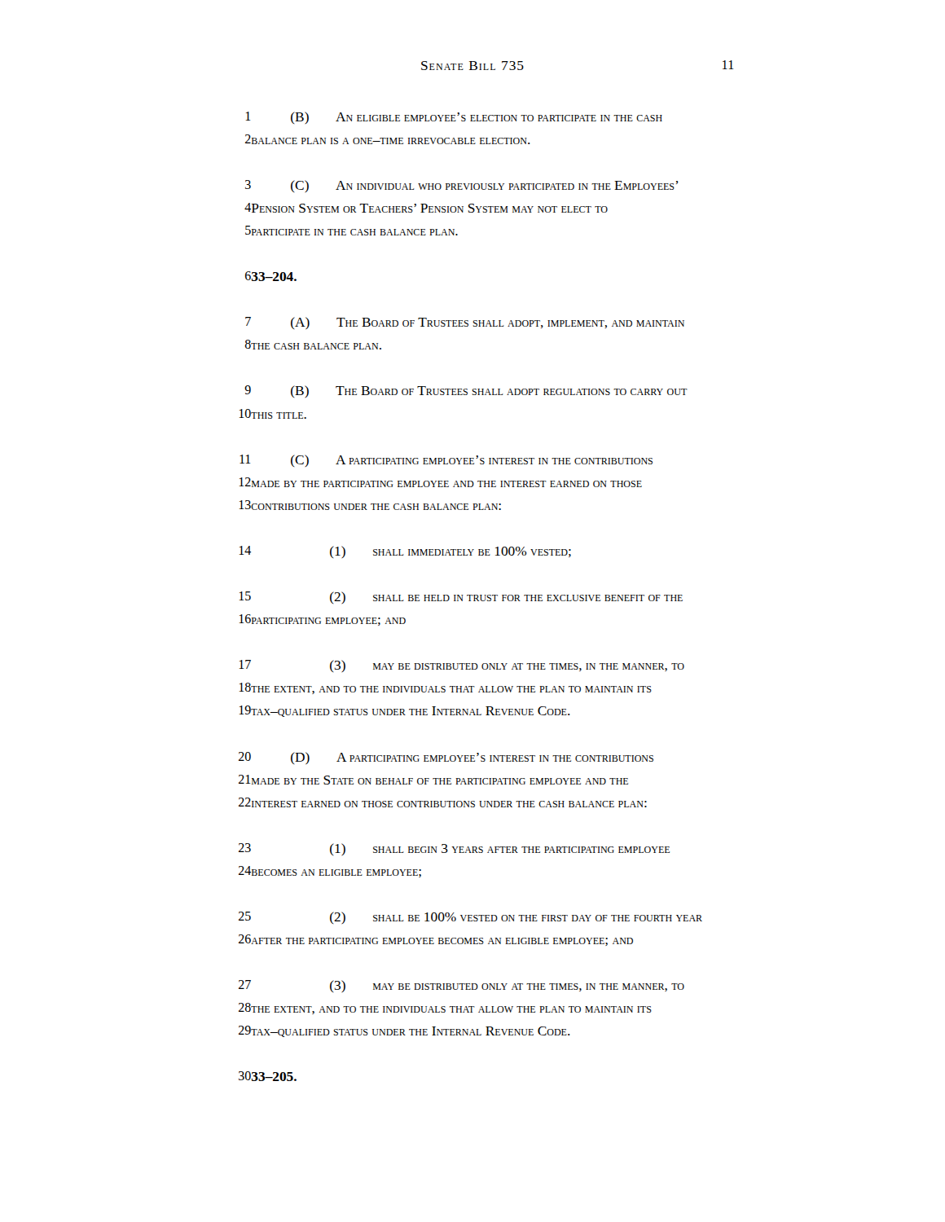Senate Bill 735 11
| 1 | (B) An eligible employee’s election to participate in the cash |
| 2 | balance plan is a one–time irrevocable election. |
| 3 | (C) An individual who previously participated in the Employees’ |
| 4 | Pension System or Teachers’ Pension System may not elect to |
| 5 | participate in the cash balance plan. |
| 6 | 33–204. |
| 7 | (A) The Board of Trustees shall adopt, implement, and maintain |
| 8 | the cash balance plan. |
| 9 | (B) The Board of Trustees shall adopt regulations to carry out |
| 10 | this title. |
| 11 | (C) A participating employee’s interest in the contributions |
| 12 | made by the participating employee and the interest earned on those |
| 13 | contributions under the cash balance plan: |
| 14 | (1) shall immediately be 100% vested; |
| 15 | (2) shall be held in trust for the exclusive benefit of the |
| 16 | participating employee; and |
| 17 | (3) may be distributed only at the times, in the manner, to |
| 18 | the extent, and to the individuals that allow the plan to maintain its |
| 19 | tax–qualified status under the Internal Revenue Code. |
| 20 | (D) A participating employee’s interest in the contributions |
| 21 | made by the State on behalf of the participating employee and the |
| 22 | interest earned on those contributions under the cash balance plan: |
| 23 | (1) shall begin 3 years after the participating employee |
| 24 | becomes an eligible employee; |
| 25 | (2) shall be 100% vested on the first day of the fourth year |
| 26 | after the participating employee becomes an eligible employee; and |
| 27 | (3) may be distributed only at the times, in the manner, to |
| 28 | the extent, and to the individuals that allow the plan to maintain its |
| 29 | tax–qualified status under the Internal Revenue Code. |
| 30 | 33–205. |